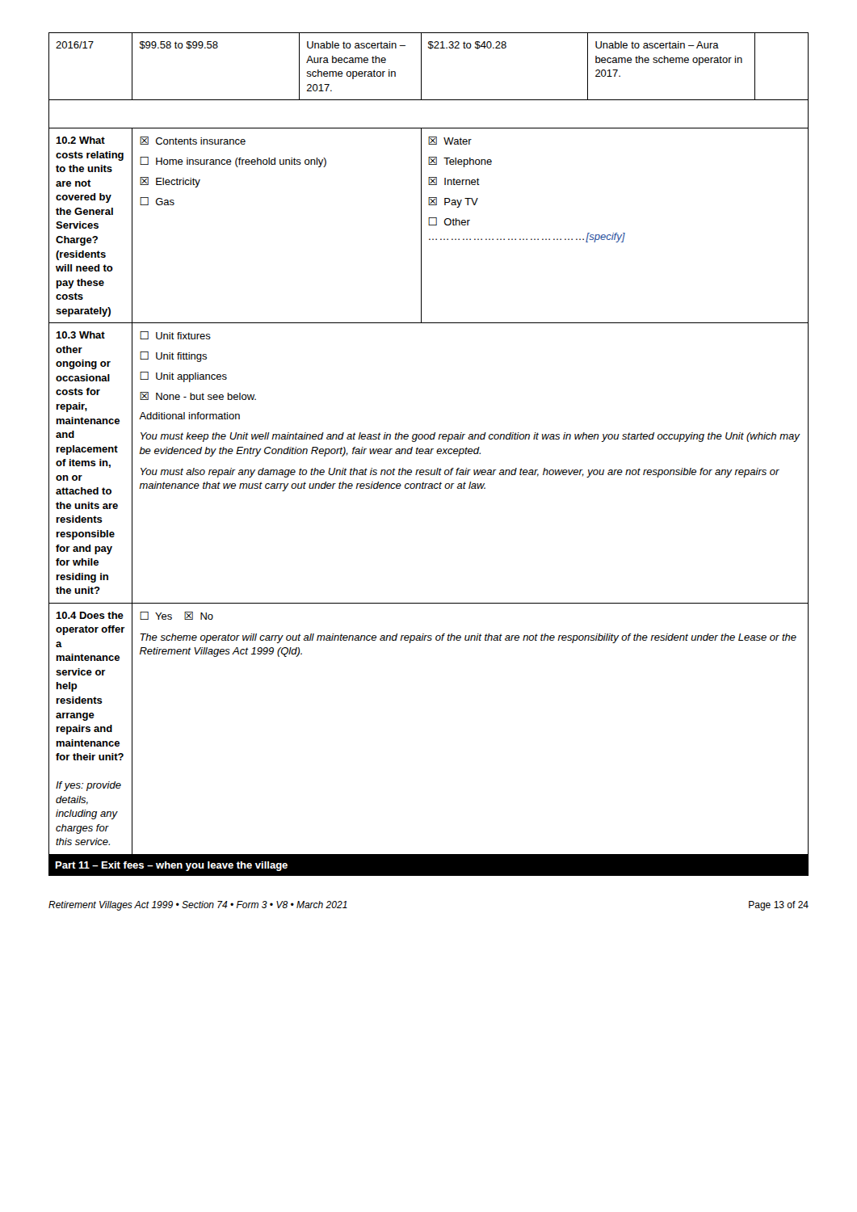| 2016/17 | $99.58 to $99.58 | Unable to ascertain – Aura became the scheme operator in 2017. | $21.32 to $40.28 | Unable to ascertain – Aura became the scheme operator in 2017. | |
| 10.2 What costs relating to the units are not covered by the General Services Charge? (residents will need to pay these costs separately) | ☒ Contents insurance ☐ Home insurance (freehold units only) ☒ Electricity ☐ Gas | ☒ Water ☒ Telephone ☒ Internet ☒ Pay TV ☐ Other …………………………………… [specify] |
| 10.3 What other ongoing or occasional costs for repair, maintenance and replacement of items in, on or attached to the units are residents responsible for and pay for while residing in the unit? | ☐ Unit fixtures ☐ Unit fittings ☐ Unit appliances ☒ None - but see below. Additional information You must keep the Unit well maintained and at least in the good repair and condition it was in when you started occupying the Unit (which may be evidenced by the Entry Condition Report), fair wear and tear excepted. You must also repair any damage to the Unit that is not the result of fair wear and tear, however, you are not responsible for any repairs or maintenance that we must carry out under the residence contract or at law. |
| 10.4 Does the operator offer a maintenance service or help residents arrange repairs and maintenance for their unit? If yes: provide details, including any charges for this service. | ☐ Yes ☒ No The scheme operator will carry out all maintenance and repairs of the unit that are not the responsibility of the resident under the Lease or the Retirement Villages Act 1999 (Qld). |
Part 11 – Exit fees – when you leave the village
Retirement Villages Act 1999 • Section 74 • Form 3 • V8 • March 2021 Page 13 of 24